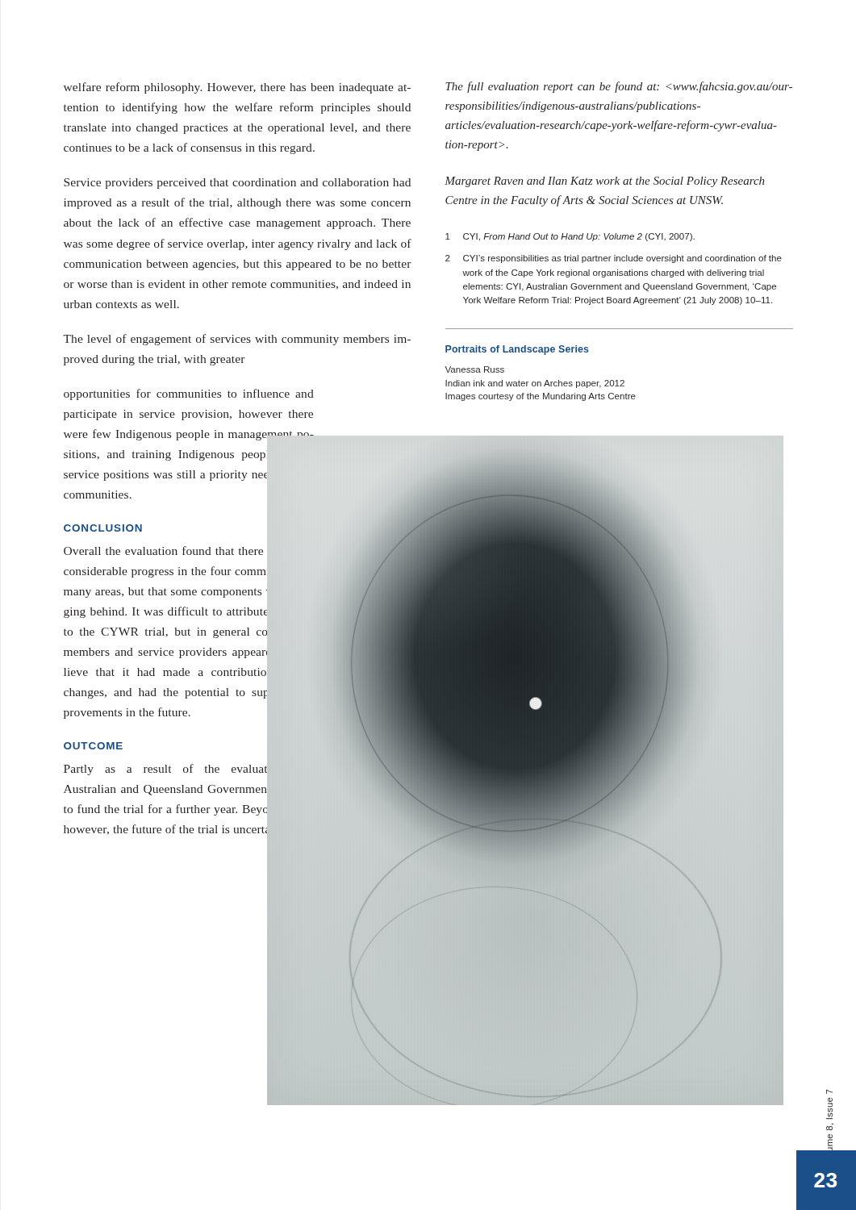welfare reform philosophy. However, there has been inadequate attention to identifying how the welfare reform principles should translate into changed practices at the operational level, and there continues to be a lack of consensus in this regard.
Service providers perceived that coordination and collaboration had improved as a result of the trial, although there was some concern about the lack of an effective case management approach. There was some degree of service overlap, inter agency rivalry and lack of communication between agencies, but this appeared to be no better or worse than is evident in other remote communities, and indeed in urban contexts as well.
The level of engagement of services with community members improved during the trial, with greater
opportunities for communities to influence and participate in service provision, however there were few Indigenous people in management positions, and training Indigenous people to fill service positions was still a priority need for the communities.
Conclusion
Overall the evaluation found that there had been considerable progress in the four communities in many areas, but that some components were lagging behind. It was difficult to attribute changes to the CYWR trial, but in general community members and service providers appeared to believe that it had made a contribution to the changes, and had the potential to support improvements in the future.
Outcome
Partly as a result of the evaluation, the Australian and Queensland Governments agreed to fund the trial for a further year. Beyond 2014, however, the future of the trial is uncertain.
The full evaluation report can be found at: <www.fahcsia.gov.au/our-responsibilities/indigenous-australians/publications-articles/evaluation-research/cape-york-welfare-reform-cywr-evaluation-report>.
Margaret Raven and Ilan Katz work at the Social Policy Research Centre in the Faculty of Arts & Social Sciences at UNSW.
CYI, From Hand Out to Hand Up: Volume 2 (CYI, 2007).
CYI’s responsibilities as trial partner include oversight and coordination of the work of the Cape York regional organisations charged with delivering trial elements: CYI, Australian Government and Queensland Government, ‘Cape York Welfare Reform Trial: Project Board Agreement’ (21 July 2008) 10–11.
Portraits of Landscape Series
Vanessa Russ
Indian ink and water on Arches paper, 2012
Images courtesy of the Mundaring Arts Centre
INDIGENOUS LAW BULLETIN July / August 2013, ILB Volume 8, Issue 7
23